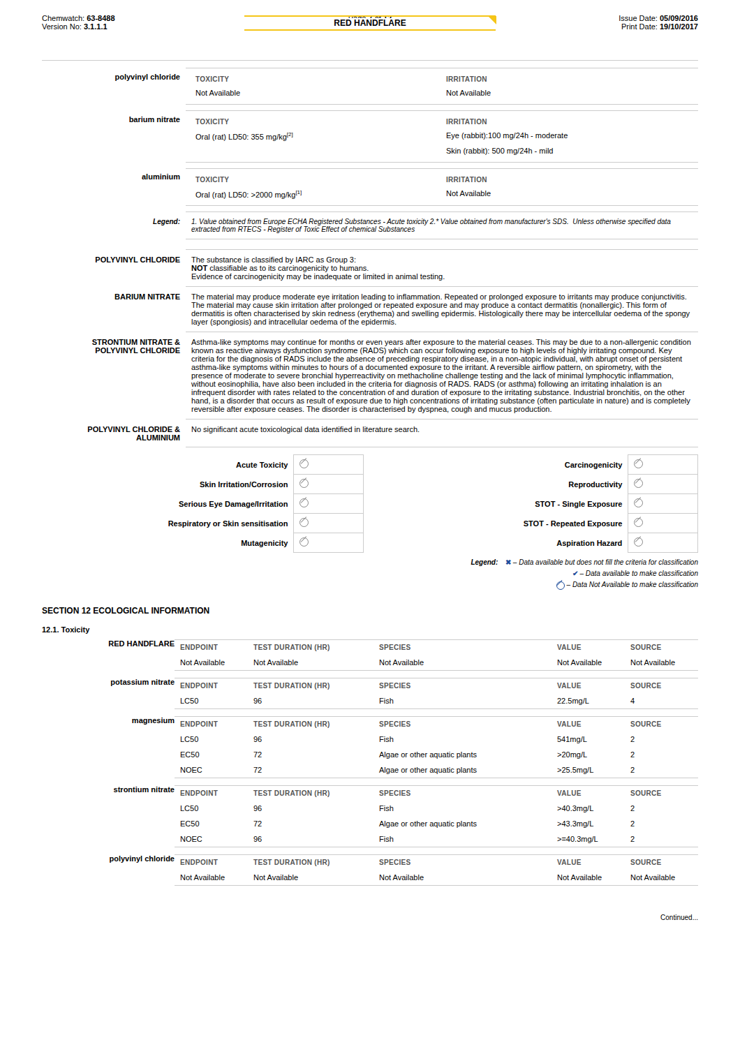Chemwatch: 63-8488
Version No: 3.1.1.1
Issue Date: 05/09/2016
Print Date: 19/10/2017
Page 7 of 12
RED HANDFLARE
| polyvinyl chloride | / TOXICITY / IRRITATION / / Not Available / Not Available / |
| barium nitrate | / TOXICITY / IRRITATION / / Oral (rat) LD50: 355 mg/kg [2] / Eye (rabbit):100 mg/24h - moderate / / / Skin (rabbit): 500 mg/24h - mild / |
| aluminium | / TOXICITY / IRRITATION / / Oral (rat) LD50: >2000 mg/kg [1] / Not Available / |
| Legend: | 1. Value obtained from Europe ECHA Registered Substances - Acute toxicity 2.* Value obtained from manufacturer's SDS. Unless otherwise specified data extracted from RTECS - Register of Toxic Effect of chemical Substances |
| POLYVINYL CHLORIDE | The substance is classified by IARC as Group 3: NOT classifiable as to its carcinogenicity to humans. Evidence of carcinogenicity may be inadequate or limited in animal testing. |
| BARIUM NITRATE | The material may produce moderate eye irritation leading to inflammation. Repeated or prolonged exposure to irritants may produce conjunctivitis. The material may cause skin irritation after prolonged or repeated exposure and may produce a contact dermatitis (nonallergic). This form of dermatitis is often characterised by skin redness (erythema) and swelling epidermis. Histologically there may be intercellular oedema of the spongy layer (spongiosis) and intracellular oedema of the epidermis. |
| STRONTIUM NITRATE & POLYVINYL CHLORIDE | Asthma-like symptoms may continue for months or even years after exposure to the material ceases. This may be due to a non-allergenic condition known as reactive airways dysfunction syndrome (RADS) which can occur following exposure to high levels of highly irritating compound. Key criteria for the diagnosis of RADS include the absence of preceding respiratory disease, in a non-atopic individual, with abrupt onset of persistent asthma-like symptoms within minutes to hours of a documented exposure to the irritant. A reversible airflow pattern, on spirometry, with the presence of moderate to severe bronchial hyperreactivity on methacholine challenge testing and the lack of minimal lymphocytic inflammation, without eosinophilia, have also been included in the criteria for diagnosis of RADS. RADS (or asthma) following an irritating inhalation is an infrequent disorder with rates related to the concentration of and duration of exposure to the irritating substance. Industrial bronchitis, on the other hand, is a disorder that occurs as result of exposure due to high concentrations of irritating substance (often particulate in nature) and is completely reversible after exposure ceases. The disorder is characterised by dyspnea, cough and mucus production. |
| POLYVINYL CHLORIDE & ALUMINIUM | No significant acute toxicological data identified in literature search. |
| Acute Toxicity | | Carcinogenicity | |
| Skin Irritation/Corrosion | | Reproductivity | |
| Serious Eye Damage/Irritation | | STOT - Single Exposure | |
| Respiratory or Skin sensitisation | | STOT - Repeated Exposure | |
| Mutagenicity | | Aspiration Hazard | |
Legend: ✖ – Data available but does not fill the criteria for classification
✔ – Data available to make classification
– Data Not Available to make classification
SECTION 12 ECOLOGICAL INFORMATION
12.1. Toxicity
| RED HANDFLARE | / ENDPOINT / TEST DURATION (HR) / SPECIES / VALUE / SOURCE / / --- / --- / --- / --- / --- / / Not Available / Not Available / Not Available / Not Available / Not Available / |
| potassium nitrate | / ENDPOINT / TEST DURATION (HR) / SPECIES / VALUE / SOURCE / / --- / --- / --- / --- / --- / / LC50 / 96 / Fish / 22.5mg/L / 4 / |
| magnesium | / ENDPOINT / TEST DURATION (HR) / SPECIES / VALUE / SOURCE / / --- / --- / --- / --- / --- / / LC50 / 96 / Fish / 541mg/L / 2 / / EC50 / 72 / Algae or other aquatic plants / >20mg/L / 2 / / NOEC / 72 / Algae or other aquatic plants / >25.5mg/L / 2 / |
| strontium nitrate | / ENDPOINT / TEST DURATION (HR) / SPECIES / VALUE / SOURCE / / --- / --- / --- / --- / --- / / LC50 / 96 / Fish / >40.3mg/L / 2 / / EC50 / 72 / Algae or other aquatic plants / >43.3mg/L / 2 / / NOEC / 96 / Fish / >=40.3mg/L / 2 / |
| polyvinyl chloride | / ENDPOINT / TEST DURATION (HR) / SPECIES / VALUE / SOURCE / / --- / --- / --- / --- / --- / / Not Available / Not Available / Not Available / Not Available / Not Available / |
Continued...